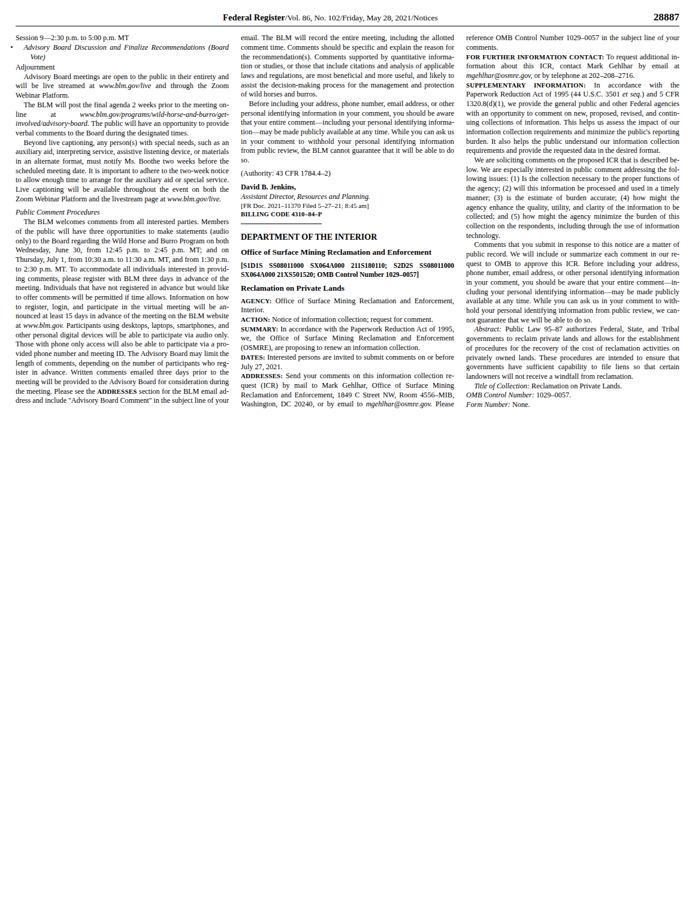Federal Register/Vol. 86, No. 102/Friday, May 28, 2021/Notices
28887
Session 9—2:30 p.m. to 5:00 p.m. MT
Advisory Board Discussion and Finalize Recommendations (Board Vote)
Adjournment
Advisory Board meetings are open to the public in their entirety and will be live streamed at www.blm.gov/live and through the Zoom Webinar Platform.
The BLM will post the final agenda 2 weeks prior to the meeting online at www.blm.gov/programs/wild-horse-and-burro/get-involved/advisory-board. The public will have an opportunity to provide verbal comments to the Board during the designated times.
Beyond live captioning, any person(s) with special needs, such as an auxiliary aid, interpreting service, assistive listening device, or materials in an alternate format, must notify Ms. Boothe two weeks before the scheduled meeting date. It is important to adhere to the two-week notice to allow enough time to arrange for the auxiliary aid or special service. Live captioning will be available throughout the event on both the Zoom Webinar Platform and the livestream page at www.blm.gov/live.
Public Comment Procedures
The BLM welcomes comments from all interested parties. Members of the public will have three opportunities to make statements (audio only) to the Board regarding the Wild Horse and Burro Program on both Wednesday, June 30, from 12:45 p.m. to 2:45 p.m. MT; and on Thursday, July 1, from 10:30 a.m. to 11:30 a.m. MT, and from 1:30 p.m. to 2:30 p.m. MT. To accommodate all individuals interested in providing comments, please register with BLM three days in advance of the meeting. Individuals that have not registered in advance but would like to offer comments will be permitted if time allows. Information on how to register, login, and participate in the virtual meeting will be announced at least 15 days in advance of the meeting on the BLM website at www.blm.gov. Participants using desktops, laptops, smartphones, and other personal digital devices will be able to participate via audio only. Those with phone only access will also be able to participate via a provided phone number and meeting ID. The Advisory Board may limit the length of comments, depending on the number of participants who register in advance. Written comments emailed three days prior to the meeting will be provided to the Advisory Board for consideration during the meeting. Please see the ADDRESSES section for the BLM email address and include ''Advisory Board Comment'' in the subject line of your email. The BLM will record the entire meeting, including the allotted comment time. Comments should be specific and explain the reason for the recommendation(s). Comments supported by quantitative information or studies, or those that include citations and analysis of applicable laws and regulations, are most beneficial and more useful, and likely to assist the decision-making process for the management and protection of wild horses and burros.
Before including your address, phone number, email address, or other personal identifying information in your comment, you should be aware that your entire comment—including your personal identifying information—may be made publicly available at any time. While you can ask us in your comment to withhold your personal identifying information from public review, the BLM cannot guarantee that it will be able to do so.
(Authority: 43 CFR 1784.4–2)
David B. Jenkins,
Assistant Director, Resources and Planning.
[FR Doc. 2021–11370 Filed 5–27–21; 8:45 am]
BILLING CODE 4310–84–P
DEPARTMENT OF THE INTERIOR
Office of Surface Mining Reclamation and Enforcement
[S1D1S SS08011000 SX064A000 211S180110; S2D2S SS08011000 SX064A000 21XS501520; OMB Control Number 1029–0057]
Reclamation on Private Lands
AGENCY: Office of Surface Mining Reclamation and Enforcement, Interior.
ACTION: Notice of information collection; request for comment.
SUMMARY: In accordance with the Paperwork Reduction Act of 1995, we, the Office of Surface Mining Reclamation and Enforcement (OSMRE), are proposing to renew an information collection.
DATES: Interested persons are invited to submit comments on or before July 27, 2021.
ADDRESSES: Send your comments on this information collection request (ICR) by mail to Mark Gehlhar, Office of Surface Mining Reclamation and Enforcement, 1849 C Street NW, Room 4556–MIB, Washington, DC 20240, or by email to mgehlhar@osmre.gov. Please reference OMB Control Number 1029–0057 in the subject line of your comments.
FOR FURTHER INFORMATION CONTACT: To request additional information about this ICR, contact Mark Gehlhar by email at mgehlhar@osmre.gov, or by telephone at 202–208–2716.
SUPPLEMENTARY INFORMATION: In accordance with the Paperwork Reduction Act of 1995 (44 U.S.C. 3501 et seq.) and 5 CFR 1320.8(d)(1), we provide the general public and other Federal agencies with an opportunity to comment on new, proposed, revised, and continuing collections of information. This helps us assess the impact of our information collection requirements and minimize the public's reporting burden. It also helps the public understand our information collection requirements and provide the requested data in the desired format.
We are soliciting comments on the proposed ICR that is described below. We are especially interested in public comment addressing the following issues: (1) Is the collection necessary to the proper functions of the agency; (2) will this information be processed and used in a timely manner; (3) is the estimate of burden accurate; (4) how might the agency enhance the quality, utility, and clarity of the information to be collected; and (5) how might the agency minimize the burden of this collection on the respondents, including through the use of information technology.
Comments that you submit in response to this notice are a matter of public record. We will include or summarize each comment in our request to OMB to approve this ICR. Before including your address, phone number, email address, or other personal identifying information in your comment, you should be aware that your entire comment—including your personal identifying information—may be made publicly available at any time. While you can ask us in your comment to withhold your personal identifying information from public review, we cannot guarantee that we will be able to do so.
Abstract: Public Law 95–87 authorizes Federal, State, and Tribal governments to reclaim private lands and allows for the establishment of procedures for the recovery of the cost of reclamation activities on privately owned lands. These procedures are intended to ensure that governments have sufficient capability to file liens so that certain landowners will not receive a windfall from reclamation.
Title of Collection: Reclamation on Private Lands.
OMB Control Number: 1029–0057.
Form Number: None.